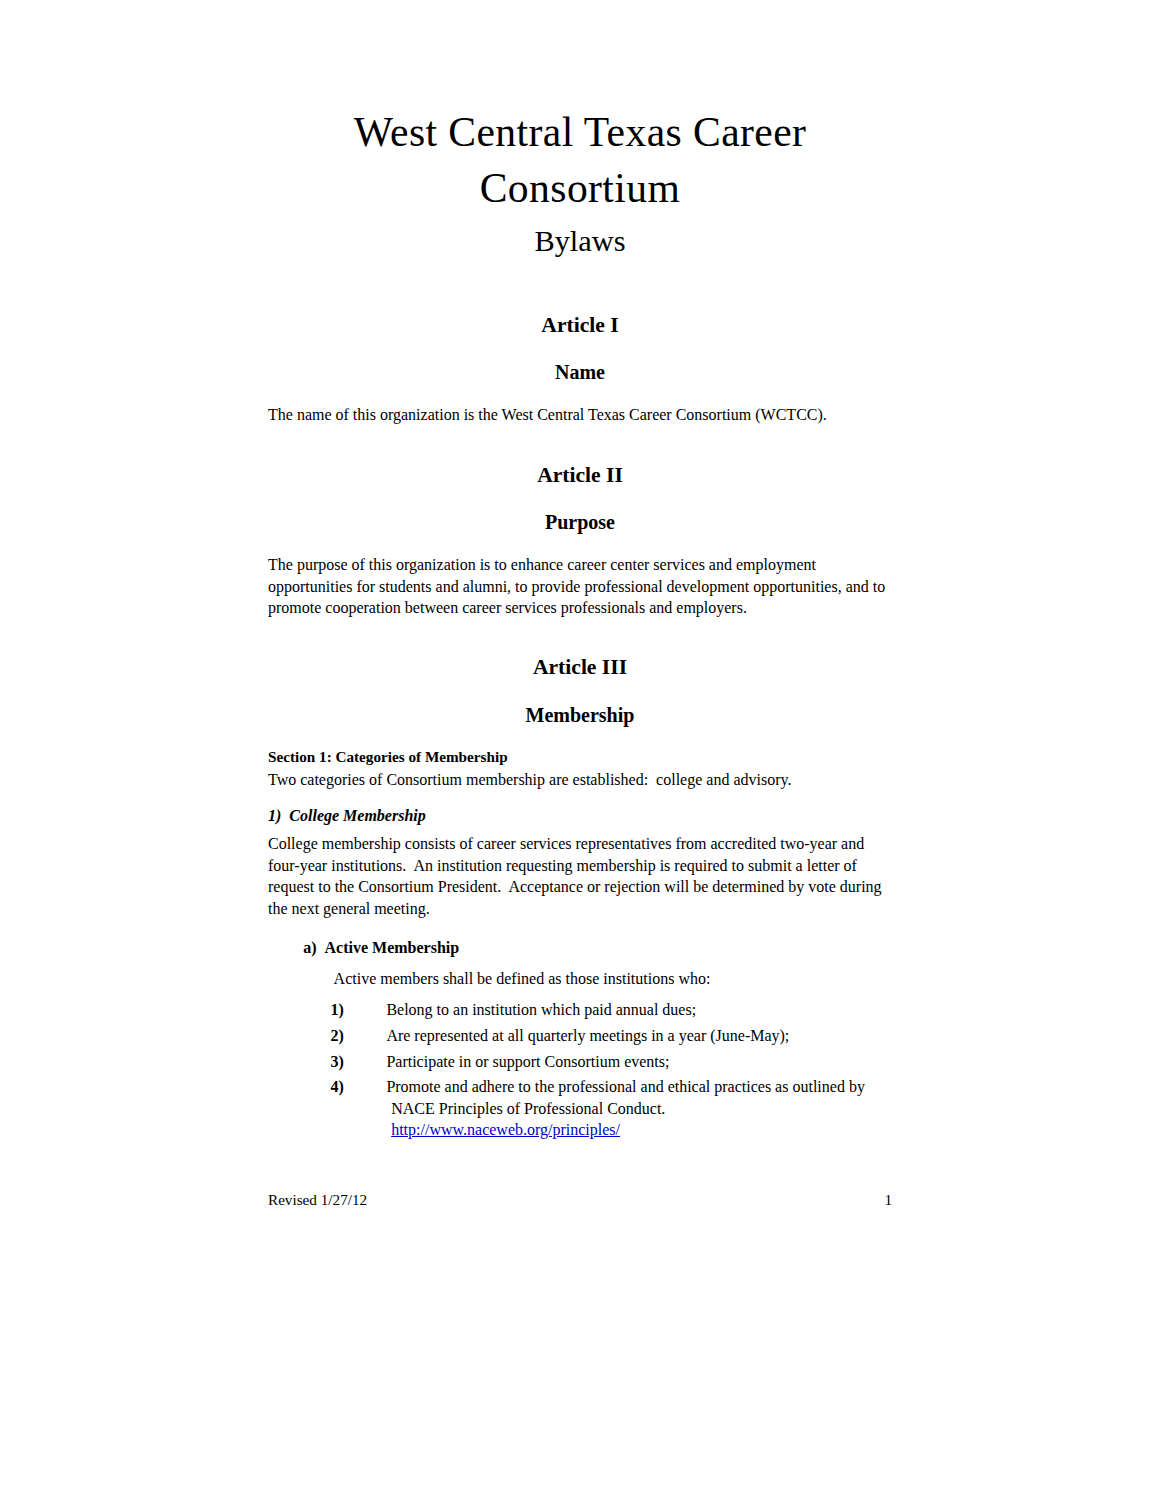West Central Texas Career Consortium
Bylaws
Article I
Name
The name of this organization is the West Central Texas Career Consortium (WCTCC).
Article II
Purpose
The purpose of this organization is to enhance career center services and employment opportunities for students and alumni, to provide professional development opportunities, and to promote cooperation between career services professionals and employers.
Article III
Membership
Section 1: Categories of Membership
Two categories of Consortium membership are established: college and advisory.
1) College Membership
College membership consists of career services representatives from accredited two-year and four-year institutions. An institution requesting membership is required to submit a letter of request to the Consortium President. Acceptance or rejection will be determined by vote during the next general meeting.
a) Active Membership
Active members shall be defined as those institutions who:
1) Belong to an institution which paid annual dues;
2) Are represented at all quarterly meetings in a year (June-May);
3) Participate in or support Consortium events;
4) Promote and adhere to the professional and ethical practices as outlined by NACE Principles of Professional Conduct.
http://www.naceweb.org/principles/
Revised 1/27/12 1